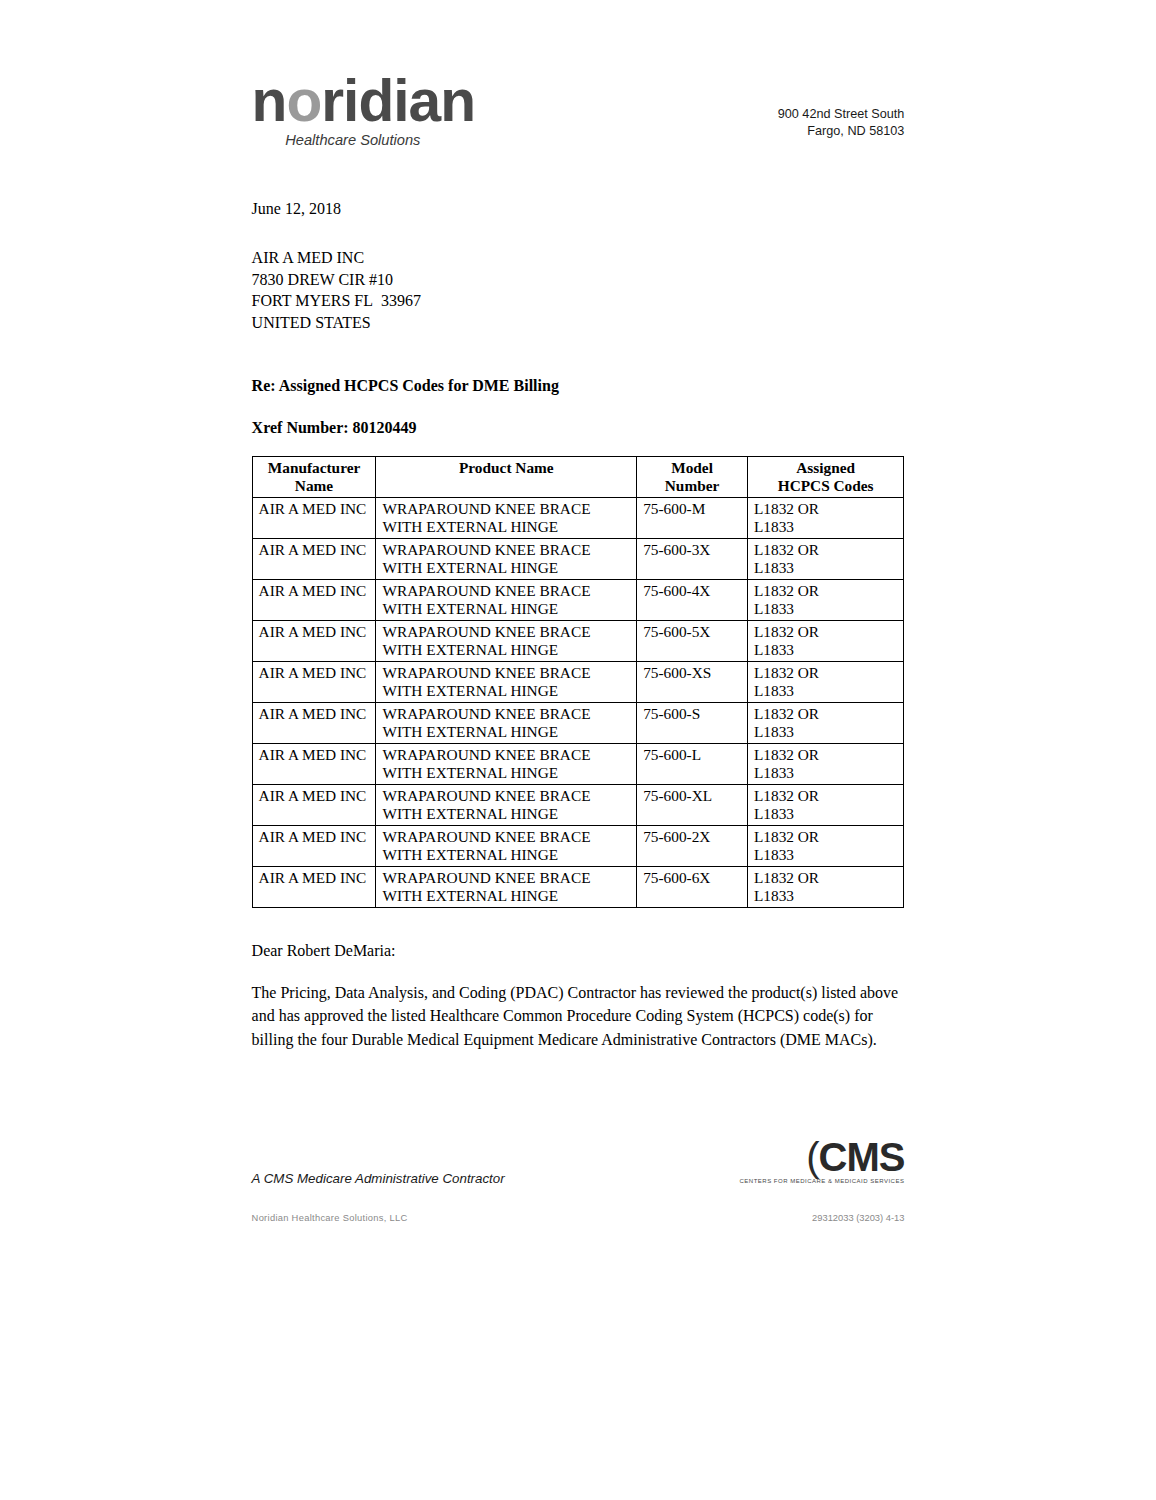noridian Healthcare Solutions
900 42nd Street South
Fargo, ND 58103
June 12, 2018
AIR A MED INC
7830 DREW CIR #10
FORT MYERS FL 33967
UNITED STATES
Re: Assigned HCPCS Codes for DME Billing
Xref Number: 80120449
| Manufacturer Name | Product Name | Model Number | Assigned HCPCS Codes |
| --- | --- | --- | --- |
| AIR A MED INC | WRAPAROUND KNEE BRACE WITH EXTERNAL HINGE | 75-600-M | L1832 OR L1833 |
| AIR A MED INC | WRAPAROUND KNEE BRACE WITH EXTERNAL HINGE | 75-600-3X | L1832 OR L1833 |
| AIR A MED INC | WRAPAROUND KNEE BRACE WITH EXTERNAL HINGE | 75-600-4X | L1832 OR L1833 |
| AIR A MED INC | WRAPAROUND KNEE BRACE WITH EXTERNAL HINGE | 75-600-5X | L1832 OR L1833 |
| AIR A MED INC | WRAPAROUND KNEE BRACE WITH EXTERNAL HINGE | 75-600-XS | L1832 OR L1833 |
| AIR A MED INC | WRAPAROUND KNEE BRACE WITH EXTERNAL HINGE | 75-600-S | L1832 OR L1833 |
| AIR A MED INC | WRAPAROUND KNEE BRACE WITH EXTERNAL HINGE | 75-600-L | L1832 OR L1833 |
| AIR A MED INC | WRAPAROUND KNEE BRACE WITH EXTERNAL HINGE | 75-600-XL | L1832 OR L1833 |
| AIR A MED INC | WRAPAROUND KNEE BRACE WITH EXTERNAL HINGE | 75-600-2X | L1832 OR L1833 |
| AIR A MED INC | WRAPAROUND KNEE BRACE WITH EXTERNAL HINGE | 75-600-6X | L1832 OR L1833 |
Dear Robert DeMaria:
The Pricing, Data Analysis, and Coding (PDAC) Contractor has reviewed the product(s) listed above and has approved the listed Healthcare Common Procedure Coding System (HCPCS) code(s) for billing the four Durable Medical Equipment Medicare Administrative Contractors (DME MACs).
A CMS Medicare Administrative Contractor Noridian Healthcare Solutions, LLC
(CMS
CENTERS FOR MEDICARE & MEDICAID SERVICES
29312033 (3203) 4-13